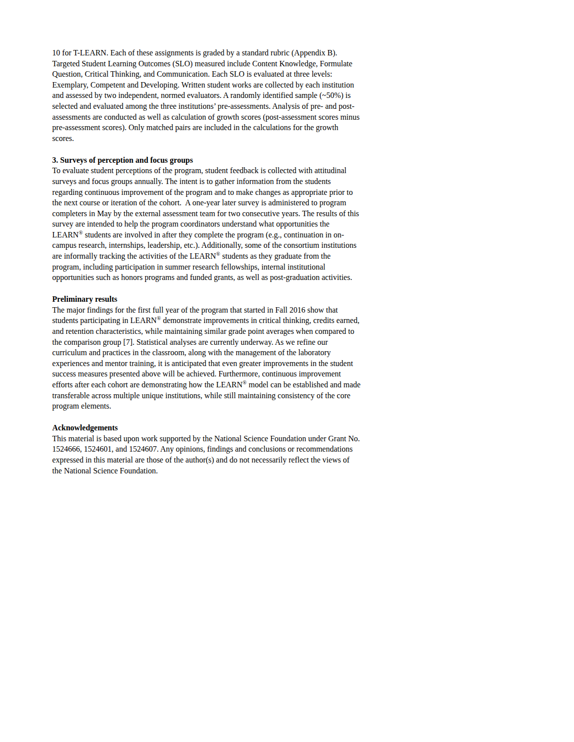10 for T-LEARN. Each of these assignments is graded by a standard rubric (Appendix B). Targeted Student Learning Outcomes (SLO) measured include Content Knowledge, Formulate Question, Critical Thinking, and Communication. Each SLO is evaluated at three levels: Exemplary, Competent and Developing. Written student works are collected by each institution and assessed by two independent, normed evaluators. A randomly identified sample (~50%) is selected and evaluated among the three institutions’ pre-assessments. Analysis of pre- and post-assessments are conducted as well as calculation of growth scores (post-assessment scores minus pre-assessment scores). Only matched pairs are included in the calculations for the growth scores.
3. Surveys of perception and focus groups
To evaluate student perceptions of the program, student feedback is collected with attitudinal surveys and focus groups annually. The intent is to gather information from the students regarding continuous improvement of the program and to make changes as appropriate prior to the next course or iteration of the cohort. A one-year later survey is administered to program completers in May by the external assessment team for two consecutive years. The results of this survey are intended to help the program coordinators understand what opportunities the LEARN® students are involved in after they complete the program (e.g., continuation in on-campus research, internships, leadership, etc.). Additionally, some of the consortium institutions are informally tracking the activities of the LEARN® students as they graduate from the program, including participation in summer research fellowships, internal institutional opportunities such as honors programs and funded grants, as well as post-graduation activities.
Preliminary results
The major findings for the first full year of the program that started in Fall 2016 show that students participating in LEARN® demonstrate improvements in critical thinking, credits earned, and retention characteristics, while maintaining similar grade point averages when compared to the comparison group [7]. Statistical analyses are currently underway. As we refine our curriculum and practices in the classroom, along with the management of the laboratory experiences and mentor training, it is anticipated that even greater improvements in the student success measures presented above will be achieved. Furthermore, continuous improvement efforts after each cohort are demonstrating how the LEARN® model can be established and made transferable across multiple unique institutions, while still maintaining consistency of the core program elements.
Acknowledgements
This material is based upon work supported by the National Science Foundation under Grant No. 1524666, 1524601, and 1524607. Any opinions, findings and conclusions or recommendations expressed in this material are those of the author(s) and do not necessarily reflect the views of the National Science Foundation.